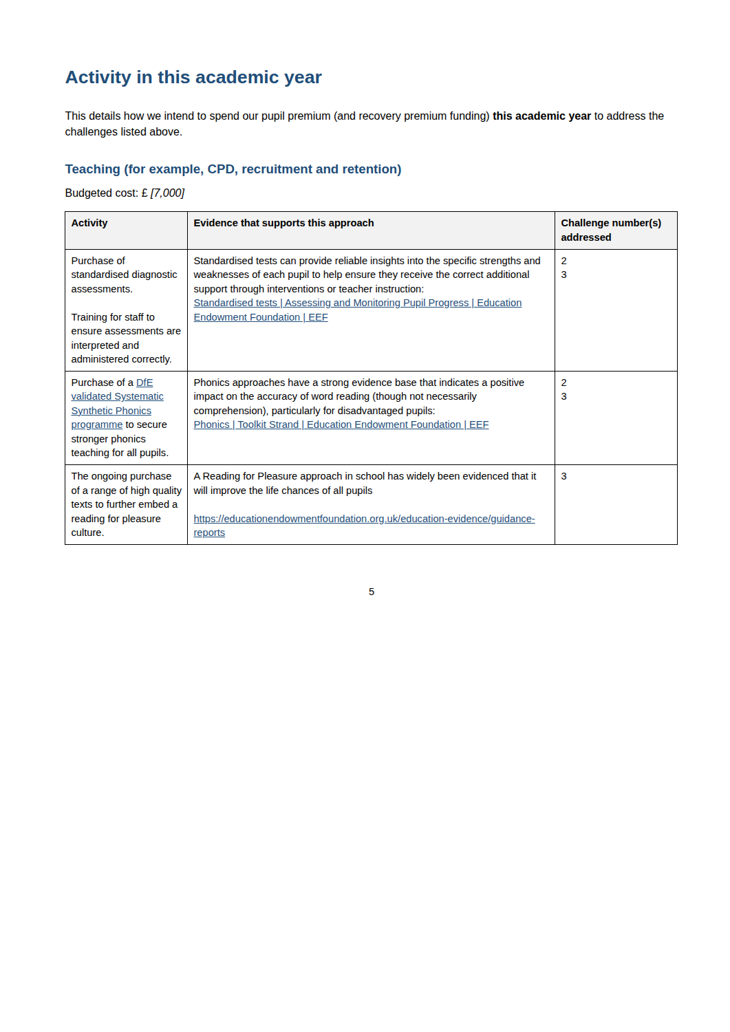Activity in this academic year
This details how we intend to spend our pupil premium (and recovery premium funding) this academic year to address the challenges listed above.
Teaching (for example, CPD, recruitment and retention)
Budgeted cost: £ [7,000]
| Activity | Evidence that supports this approach | Challenge number(s) addressed |
| --- | --- | --- |
| Purchase of standardised diagnostic assessments. Training for staff to ensure assessments are interpreted and administered correctly. | Standardised tests can provide reliable insights into the specific strengths and weaknesses of each pupil to help ensure they receive the correct additional support through interventions or teacher instruction: Standardised tests / Assessing and Monitoring Pupil Progress / Education Endowment Foundation / EEF | 2 3 |
| Purchase of a DfE validated Systematic Synthetic Phonics programme to secure stronger phonics teaching for all pupils. | Phonics approaches have a strong evidence base that indicates a positive impact on the accuracy of word reading (though not necessarily comprehension), particularly for disadvantaged pupils: Phonics / Toolkit Strand / Education Endowment Foundation / EEF | 2 3 |
| The ongoing purchase of a range of high quality texts to further embed a reading for pleasure culture. | A Reading for Pleasure approach in school has widely been evidenced that it will improve the life chances of all pupils https://educationendowmentfoundation.org.uk/education-evidence/guidance-reports | 3 |
5